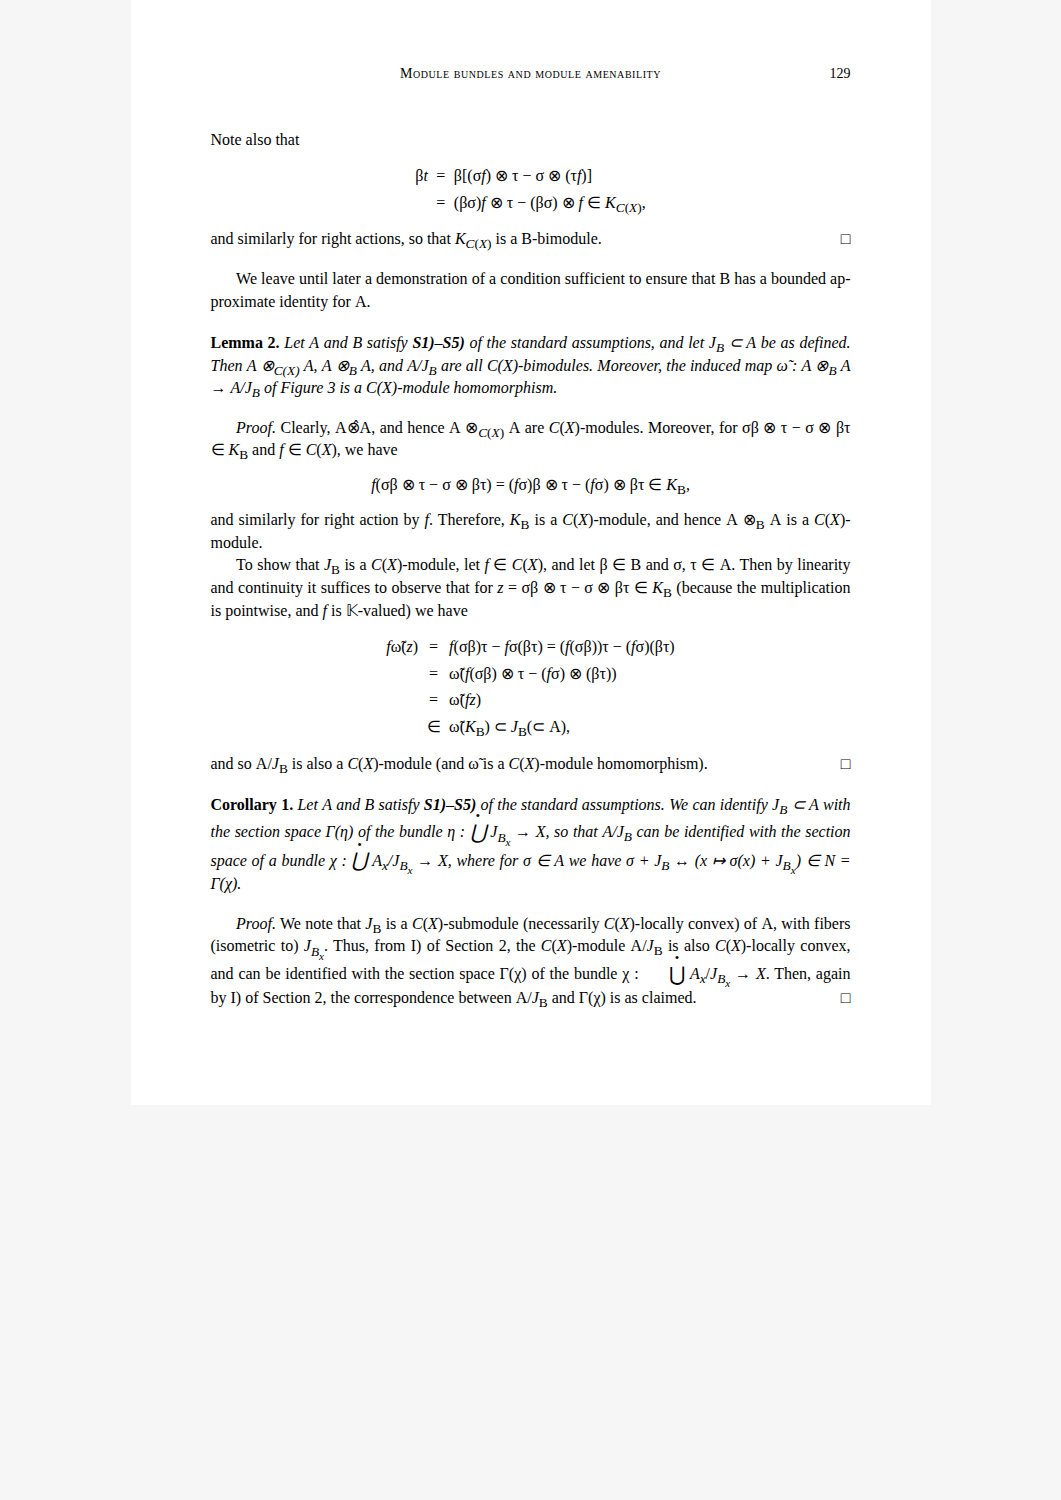Module bundles and module amenability 129
Note also that
| β t | = | β[(σ f ) ⊗ τ − σ ⊗ (τ f )] |
| | = | (βσ) f ⊗ τ − (βσ) ⊗ f ∈ K C ( X ) , |
and similarly for right actions, so that KC(X) is a B-bimodule.□
We leave until later a demonstration of a condition sufficient to ensure that B has a bounded approximate identity for A.
Lemma 2. Let A and B satisfy S1)–S5) of the standard assumptions, and let JB ⊂ A be as defined. Then A ⊗C(X) A, A ⊗B A, and A/JB are all C(X)-bimodules. Moreover, the induced map ω̃ : A ⊗B A → A/JB of Figure 3 is a C(X)-module homomorphism.
Proof. Clearly, A⊗̂A, and hence A ⊗C(X) A are C(X)-modules. Moreover, for σβ ⊗ τ − σ ⊗ βτ ∈ KB and f ∈ C(X), we have
f(σβ ⊗ τ − σ ⊗ βτ) = (fσ)β ⊗ τ − (fσ) ⊗ βτ ∈ KB,
and similarly for right action by f. Therefore, KB is a C(X)-module, and hence A ⊗B A is a C(X)-module.
To show that JB is a C(X)-module, let f ∈ C(X), and let β ∈ B and σ, τ ∈ A. Then by linearity and continuity it suffices to observe that for z = σβ ⊗ τ − σ ⊗ βτ ∈ KB (because the multiplication is pointwise, and f is 𝕂-valued) we have
| f ω̃( z ) | = | f (σβ)τ − f σ(βτ) = ( f (σβ))τ − ( f σ)(βτ) |
| | = | ω̃( f (σβ) ⊗ τ − ( f σ) ⊗ (βτ)) |
| | = | ω̃( f z ) |
| | ∈ | ω̃( K B ) ⊂ J B (⊂ A ), |
and so A/JB is also a C(X)-module (and ω̃ is a C(X)-module homomorphism).□
Corollary 1. Let A and B satisfy S1)–S5) of the standard assumptions. We can identify JB ⊂ A with the section space Γ(η) of the bundle η : •⋃ JBx → X, so that A/JB can be identified with the section space of a bundle χ : •⋃ Ax/JBx → X, where for σ ∈ A we have σ + JB ↔ (x ↦ σ(x) + JBx) ∈ N = Γ(χ).
Proof. We note that JB is a C(X)-submodule (necessarily C(X)-locally convex) of A, with fibers (isometric to) JBx. Thus, from I) of Section 2, the C(X)-module A/JB is also C(X)-locally convex, and can be identified with the section space Γ(χ) of the bundle χ : •⋃ Ax/JBx → X. Then, again by I) of Section 2, the correspondence between A/JB and Γ(χ) is as claimed.□